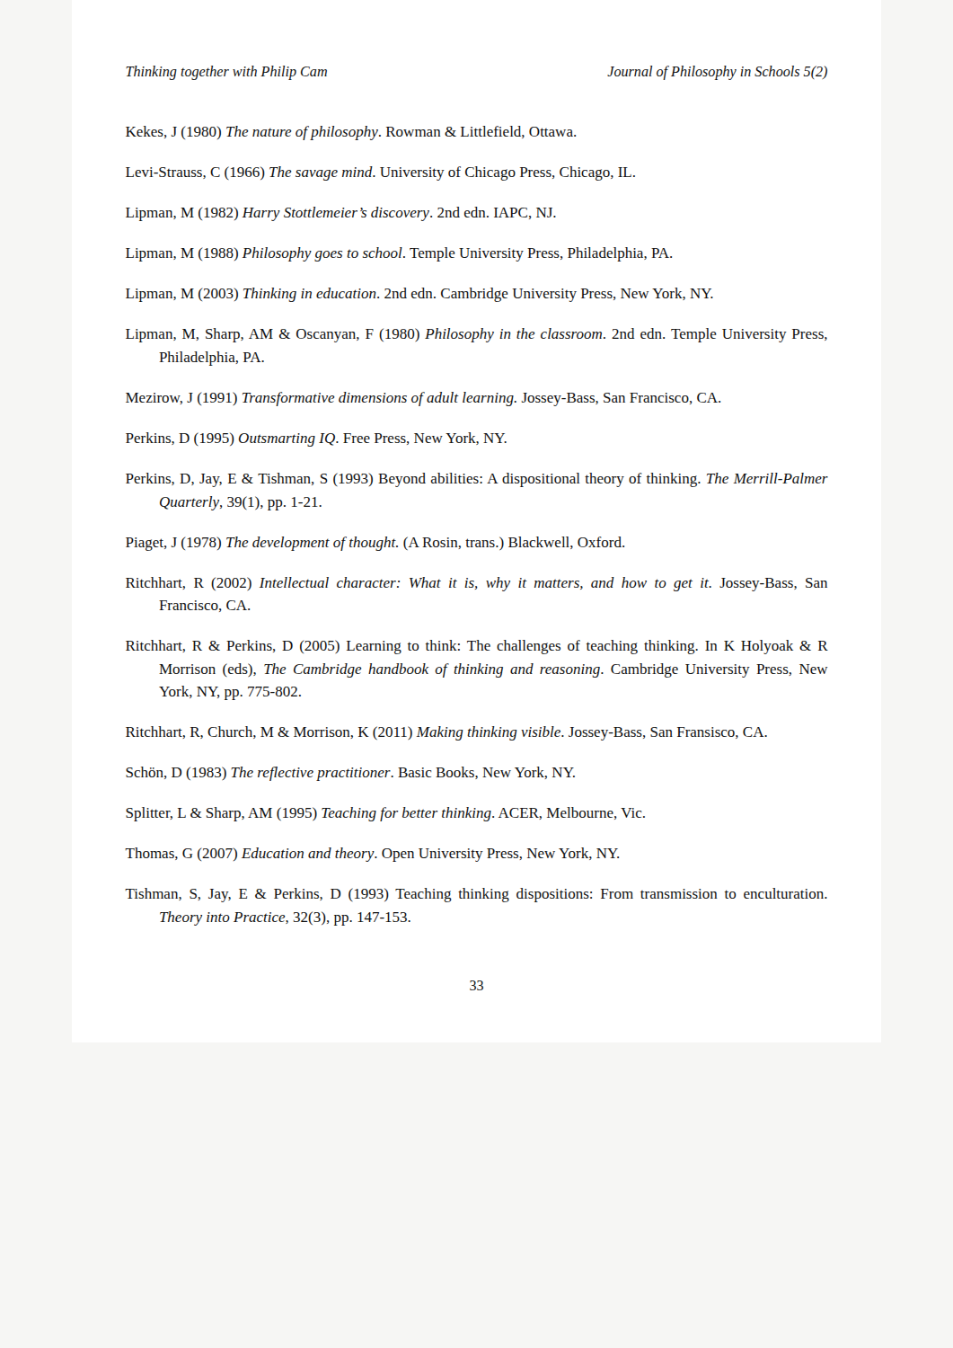Thinking together with Philip Cam Journal of Philosophy in Schools 5(2)
Kekes, J (1980) The nature of philosophy. Rowman & Littlefield, Ottawa.
Levi-Strauss, C (1966) The savage mind. University of Chicago Press, Chicago, IL.
Lipman, M (1982) Harry Stottlemeier’s discovery. 2nd edn. IAPC, NJ.
Lipman, M (1988) Philosophy goes to school. Temple University Press, Philadelphia, PA.
Lipman, M (2003) Thinking in education. 2nd edn. Cambridge University Press, New York, NY.
Lipman, M, Sharp, AM & Oscanyan, F (1980) Philosophy in the classroom. 2nd edn. Temple University Press, Philadelphia, PA.
Mezirow, J (1991) Transformative dimensions of adult learning. Jossey-Bass, San Francisco, CA.
Perkins, D (1995) Outsmarting IQ. Free Press, New York, NY.
Perkins, D, Jay, E & Tishman, S (1993) Beyond abilities: A dispositional theory of thinking. The Merrill-Palmer Quarterly, 39(1), pp. 1-21.
Piaget, J (1978) The development of thought. (A Rosin, trans.) Blackwell, Oxford.
Ritchhart, R (2002) Intellectual character: What it is, why it matters, and how to get it. Jossey-Bass, San Francisco, CA.
Ritchhart, R & Perkins, D (2005) Learning to think: The challenges of teaching thinking. In K Holyoak & R Morrison (eds), The Cambridge handbook of thinking and reasoning. Cambridge University Press, New York, NY, pp. 775-802.
Ritchhart, R, Church, M & Morrison, K (2011) Making thinking visible. Jossey-Bass, San Fransisco, CA.
Schön, D (1983) The reflective practitioner. Basic Books, New York, NY.
Splitter, L & Sharp, AM (1995) Teaching for better thinking. ACER, Melbourne, Vic.
Thomas, G (2007) Education and theory. Open University Press, New York, NY.
Tishman, S, Jay, E & Perkins, D (1993) Teaching thinking dispositions: From transmission to enculturation. Theory into Practice, 32(3), pp. 147-153.
33